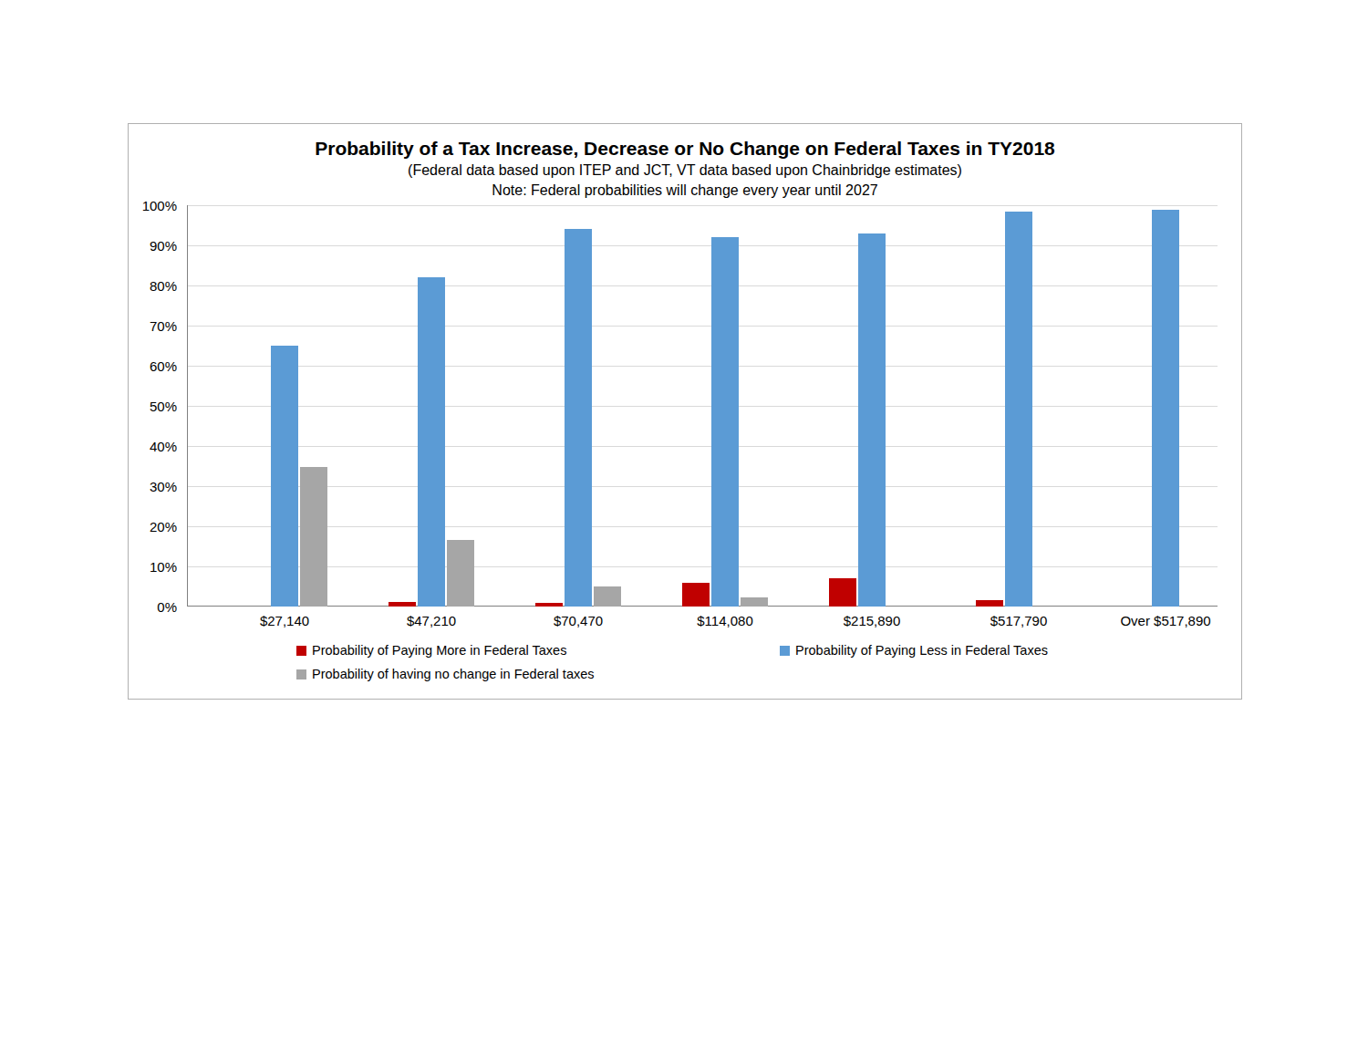Probability of a Tax Increase, Decrease or No Change on Federal Taxes in TY2018
(Federal data based upon ITEP and JCT, VT data based upon Chainbridge estimates)
Note: Federal probabilities will change every year until 2027
100% 90% 80% 70% 60% 50% 40% 30% 20% 10% 0%
$27,140 $47,210 $70,470 $114,080 $215,890 $517,790 Over $517,890
Probability of Paying More in Federal Taxes
Probability of Paying Less in Federal Taxes
Probability of having no change in Federal taxes